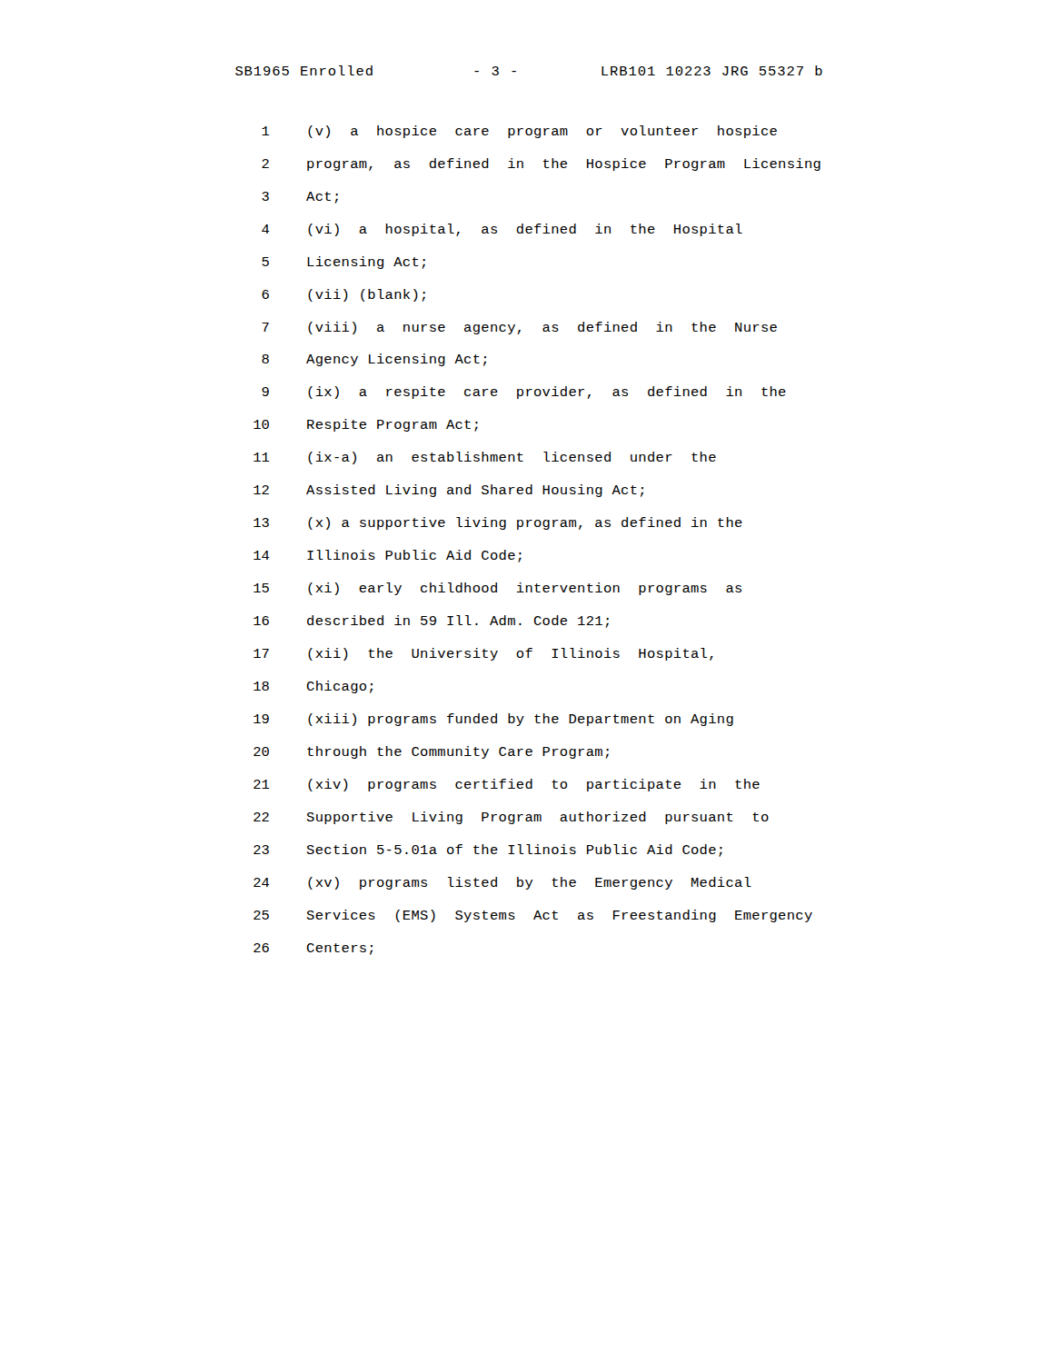SB1965 Enrolled - 3 - LRB101 10223 JRG 55327 b
| 1 | (v) a hospice care program or volunteer hospice |
| 2 | program, as defined in the Hospice Program Licensing |
| 3 | Act; |
| 4 | (vi) a hospital, as defined in the Hospital |
| 5 | Licensing Act; |
| 6 | (vii) (blank); |
| 7 | (viii) a nurse agency, as defined in the Nurse |
| 8 | Agency Licensing Act; |
| 9 | (ix) a respite care provider, as defined in the |
| 10 | Respite Program Act; |
| 11 | (ix-a) an establishment licensed under the |
| 12 | Assisted Living and Shared Housing Act; |
| 13 | (x) a supportive living program, as defined in the |
| 14 | Illinois Public Aid Code; |
| 15 | (xi) early childhood intervention programs as |
| 16 | described in 59 Ill. Adm. Code 121; |
| 17 | (xii) the University of Illinois Hospital, |
| 18 | Chicago; |
| 19 | (xiii) programs funded by the Department on Aging |
| 20 | through the Community Care Program; |
| 21 | (xiv) programs certified to participate in the |
| 22 | Supportive Living Program authorized pursuant to |
| 23 | Section 5-5.01a of the Illinois Public Aid Code; |
| 24 | (xv) programs listed by the Emergency Medical |
| 25 | Services (EMS) Systems Act as Freestanding Emergency |
| 26 | Centers; |